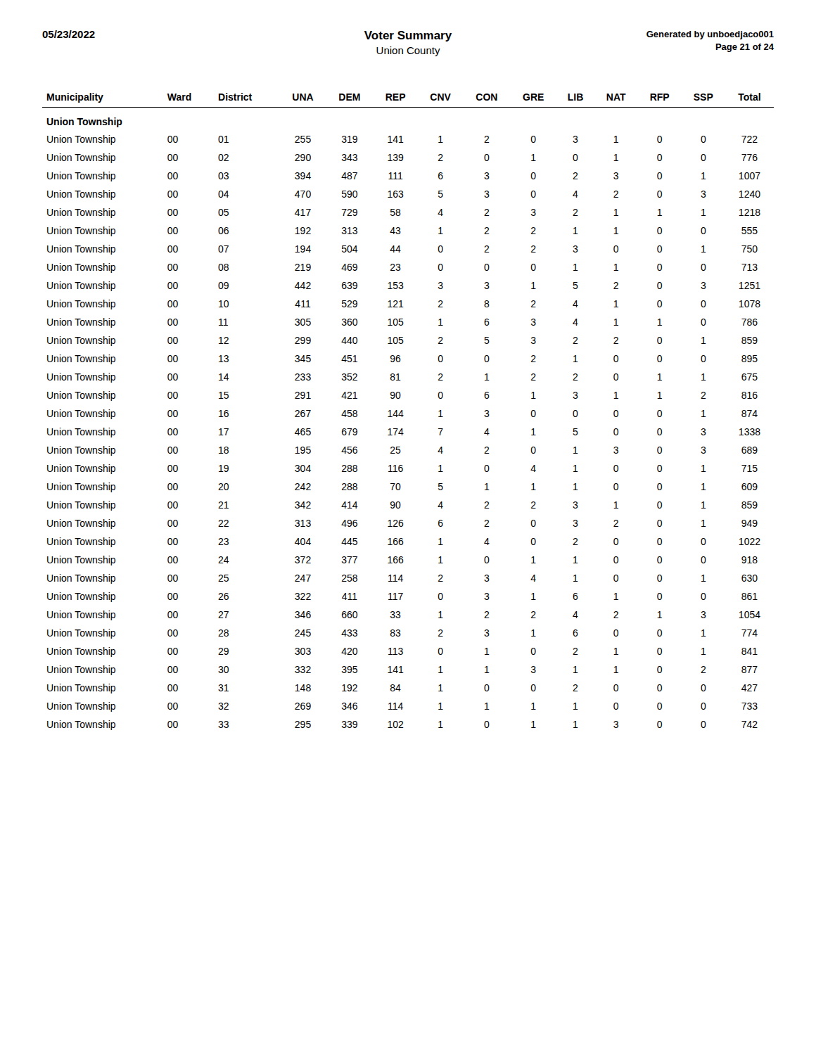05/23/2022
Voter Summary
Union County
Generated by unboedjaco001
Page 21 of 24
| Municipality | Ward | District | UNA | DEM | REP | CNV | CON | GRE | LIB | NAT | RFP | SSP | Total |
| --- | --- | --- | --- | --- | --- | --- | --- | --- | --- | --- | --- | --- | --- |
| Union Township |
| Union Township | 00 | 01 | 255 | 319 | 141 | 1 | 2 | 0 | 3 | 1 | 0 | 0 | 722 |
| Union Township | 00 | 02 | 290 | 343 | 139 | 2 | 0 | 1 | 0 | 1 | 0 | 0 | 776 |
| Union Township | 00 | 03 | 394 | 487 | 111 | 6 | 3 | 0 | 2 | 3 | 0 | 1 | 1007 |
| Union Township | 00 | 04 | 470 | 590 | 163 | 5 | 3 | 0 | 4 | 2 | 0 | 3 | 1240 |
| Union Township | 00 | 05 | 417 | 729 | 58 | 4 | 2 | 3 | 2 | 1 | 1 | 1 | 1218 |
| Union Township | 00 | 06 | 192 | 313 | 43 | 1 | 2 | 2 | 1 | 1 | 0 | 0 | 555 |
| Union Township | 00 | 07 | 194 | 504 | 44 | 0 | 2 | 2 | 3 | 0 | 0 | 1 | 750 |
| Union Township | 00 | 08 | 219 | 469 | 23 | 0 | 0 | 0 | 1 | 1 | 0 | 0 | 713 |
| Union Township | 00 | 09 | 442 | 639 | 153 | 3 | 3 | 1 | 5 | 2 | 0 | 3 | 1251 |
| Union Township | 00 | 10 | 411 | 529 | 121 | 2 | 8 | 2 | 4 | 1 | 0 | 0 | 1078 |
| Union Township | 00 | 11 | 305 | 360 | 105 | 1 | 6 | 3 | 4 | 1 | 1 | 0 | 786 |
| Union Township | 00 | 12 | 299 | 440 | 105 | 2 | 5 | 3 | 2 | 2 | 0 | 1 | 859 |
| Union Township | 00 | 13 | 345 | 451 | 96 | 0 | 0 | 2 | 1 | 0 | 0 | 0 | 895 |
| Union Township | 00 | 14 | 233 | 352 | 81 | 2 | 1 | 2 | 2 | 0 | 1 | 1 | 675 |
| Union Township | 00 | 15 | 291 | 421 | 90 | 0 | 6 | 1 | 3 | 1 | 1 | 2 | 816 |
| Union Township | 00 | 16 | 267 | 458 | 144 | 1 | 3 | 0 | 0 | 0 | 0 | 1 | 874 |
| Union Township | 00 | 17 | 465 | 679 | 174 | 7 | 4 | 1 | 5 | 0 | 0 | 3 | 1338 |
| Union Township | 00 | 18 | 195 | 456 | 25 | 4 | 2 | 0 | 1 | 3 | 0 | 3 | 689 |
| Union Township | 00 | 19 | 304 | 288 | 116 | 1 | 0 | 4 | 1 | 0 | 0 | 1 | 715 |
| Union Township | 00 | 20 | 242 | 288 | 70 | 5 | 1 | 1 | 1 | 0 | 0 | 1 | 609 |
| Union Township | 00 | 21 | 342 | 414 | 90 | 4 | 2 | 2 | 3 | 1 | 0 | 1 | 859 |
| Union Township | 00 | 22 | 313 | 496 | 126 | 6 | 2 | 0 | 3 | 2 | 0 | 1 | 949 |
| Union Township | 00 | 23 | 404 | 445 | 166 | 1 | 4 | 0 | 2 | 0 | 0 | 0 | 1022 |
| Union Township | 00 | 24 | 372 | 377 | 166 | 1 | 0 | 1 | 1 | 0 | 0 | 0 | 918 |
| Union Township | 00 | 25 | 247 | 258 | 114 | 2 | 3 | 4 | 1 | 0 | 0 | 1 | 630 |
| Union Township | 00 | 26 | 322 | 411 | 117 | 0 | 3 | 1 | 6 | 1 | 0 | 0 | 861 |
| Union Township | 00 | 27 | 346 | 660 | 33 | 1 | 2 | 2 | 4 | 2 | 1 | 3 | 1054 |
| Union Township | 00 | 28 | 245 | 433 | 83 | 2 | 3 | 1 | 6 | 0 | 0 | 1 | 774 |
| Union Township | 00 | 29 | 303 | 420 | 113 | 0 | 1 | 0 | 2 | 1 | 0 | 1 | 841 |
| Union Township | 00 | 30 | 332 | 395 | 141 | 1 | 1 | 3 | 1 | 1 | 0 | 2 | 877 |
| Union Township | 00 | 31 | 148 | 192 | 84 | 1 | 0 | 0 | 2 | 0 | 0 | 0 | 427 |
| Union Township | 00 | 32 | 269 | 346 | 114 | 1 | 1 | 1 | 1 | 0 | 0 | 0 | 733 |
| Union Township | 00 | 33 | 295 | 339 | 102 | 1 | 0 | 1 | 1 | 3 | 0 | 0 | 742 |